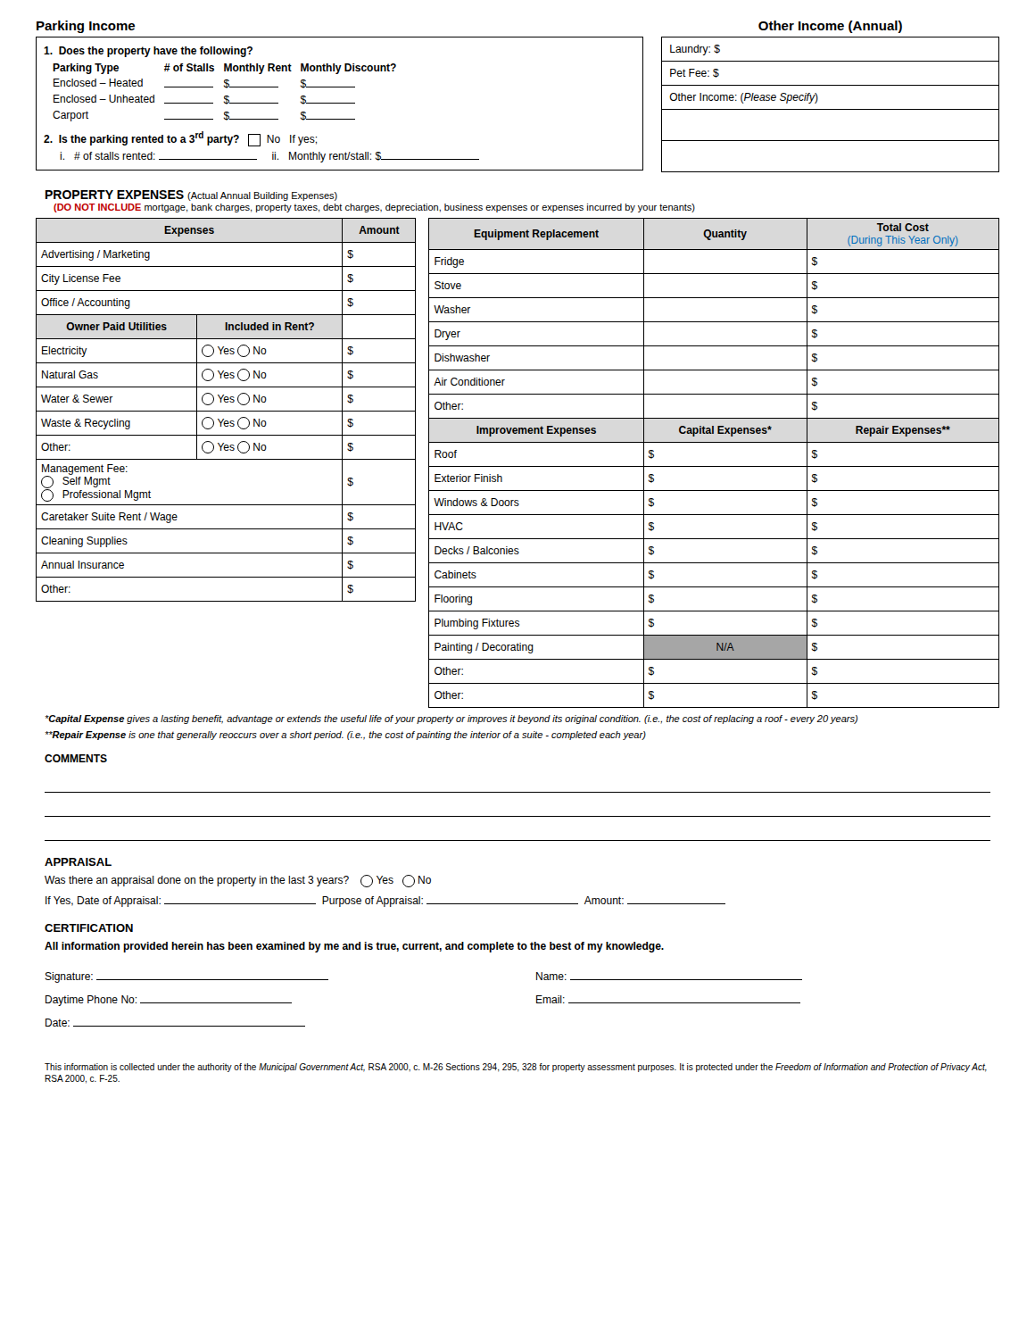Parking Income
1. Does the property have the following?
| Parking Type | # of Stalls | Monthly Rent | Monthly Discount? |
| --- | --- | --- | --- |
| Enclosed – Heated | | $ | $ |
| Enclosed – Unheated | | $ | $ |
| Carport | | $ | $ |
2. Is the parking rented to a 3rd party? No If yes;
i. # of stalls rented: ii. Monthly rent/stall: $
Other Income (Annual)
Laundry: $
Pet Fee: $
Other Income: (Please Specify)
PROPERTY EXPENSES (Actual Annual Building Expenses)
(DO NOT INCLUDE mortgage, bank charges, property taxes, debt charges, depreciation, business expenses or expenses incurred by your tenants)
| Expenses | Amount |
| --- | --- |
| Advertising / Marketing | $ |
| City License Fee | $ |
| Office / Accounting | $ |
| Owner Paid Utilities | Included in Rent? | |
| Electricity | Yes No | $ |
| Natural Gas | Yes No | $ |
| Water & Sewer | Yes No | $ |
| Waste & Recycling | Yes No | $ |
| Other: | Yes No | $ |
| Management Fee: Self Mgmt Professional Mgmt | $ |
| Caretaker Suite Rent / Wage | $ |
| Cleaning Supplies | $ |
| Annual Insurance | $ |
| Other: | $ |
| Equipment Replacement | Quantity | Total Cost (During This Year Only) |
| --- | --- | --- |
| Fridge | | $ |
| Stove | | $ |
| Washer | | $ |
| Dryer | | $ |
| Dishwasher | | $ |
| Air Conditioner | | $ |
| Other: | | $ |
| Improvement Expenses | Capital Expenses* | Repair Expenses** |
| Roof | $ | $ |
| Exterior Finish | $ | $ |
| Windows & Doors | $ | $ |
| HVAC | $ | $ |
| Decks / Balconies | $ | $ |
| Cabinets | $ | $ |
| Flooring | $ | $ |
| Plumbing Fixtures | $ | $ |
| Painting / Decorating | N/A | $ |
| Other: | $ | $ |
| Other: | $ | $ |
*Capital Expense gives a lasting benefit, advantage or extends the useful life of your property or improves it beyond its original condition. (i.e., the cost of replacing a roof - every 20 years)
**Repair Expense is one that generally reoccurs over a short period. (i.e., the cost of painting the interior of a suite - completed each year)
COMMENTS
APPRAISAL
Was there an appraisal done on the property in the last 3 years? Yes No
If Yes, Date of Appraisal: Purpose of Appraisal: Amount:
CERTIFICATION
All information provided herein has been examined by me and is true, current, and complete to the best of my knowledge.
Signature:
Daytime Phone No:
Date:
Name:
Email:
This information is collected under the authority of the Municipal Government Act, RSA 2000, c. M-26 Sections 294, 295, 328 for property assessment purposes. It is protected under the Freedom of Information and Protection of Privacy Act, RSA 2000, c. F-25.